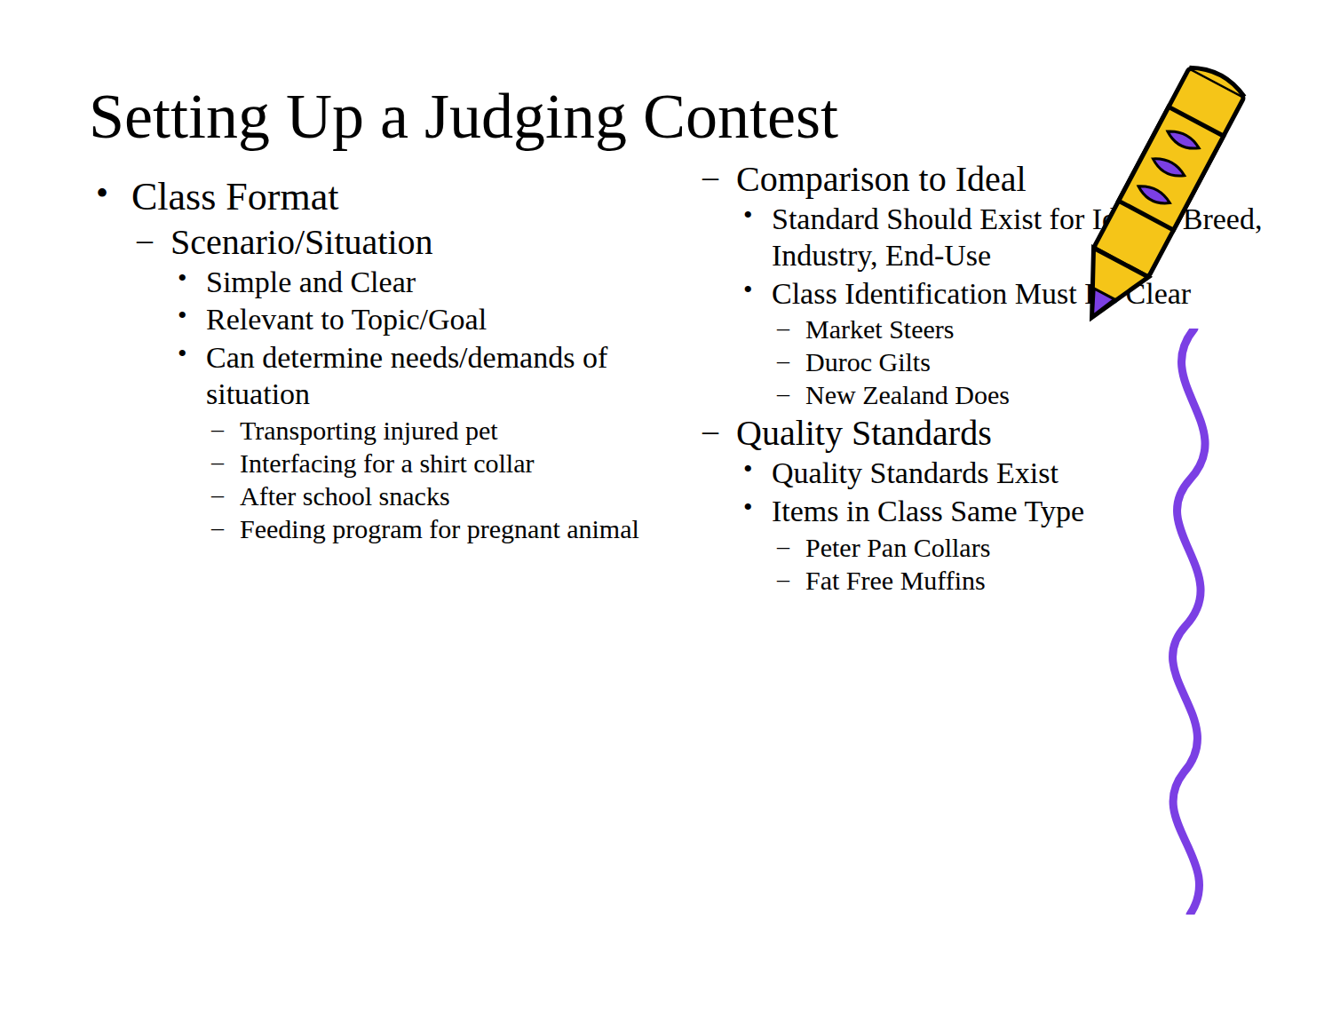Setting Up a Judging Contest
Class Format
Scenario/Situation
Simple and Clear
Relevant to Topic/Goal
Can determine needs/demands of situation
Transporting injured pet
Interfacing for a shirt collar
After school snacks
Feeding program for pregnant animal
Comparison to Ideal
Standard Should Exist for Ideal – Breed, Industry, End-Use
Class Identification Must Be Clear
Market Steers
Duroc Gilts
New Zealand Does
Quality Standards
Quality Standards Exist
Items in Class Same Type
Peter Pan Collars
Fat Free Muffins